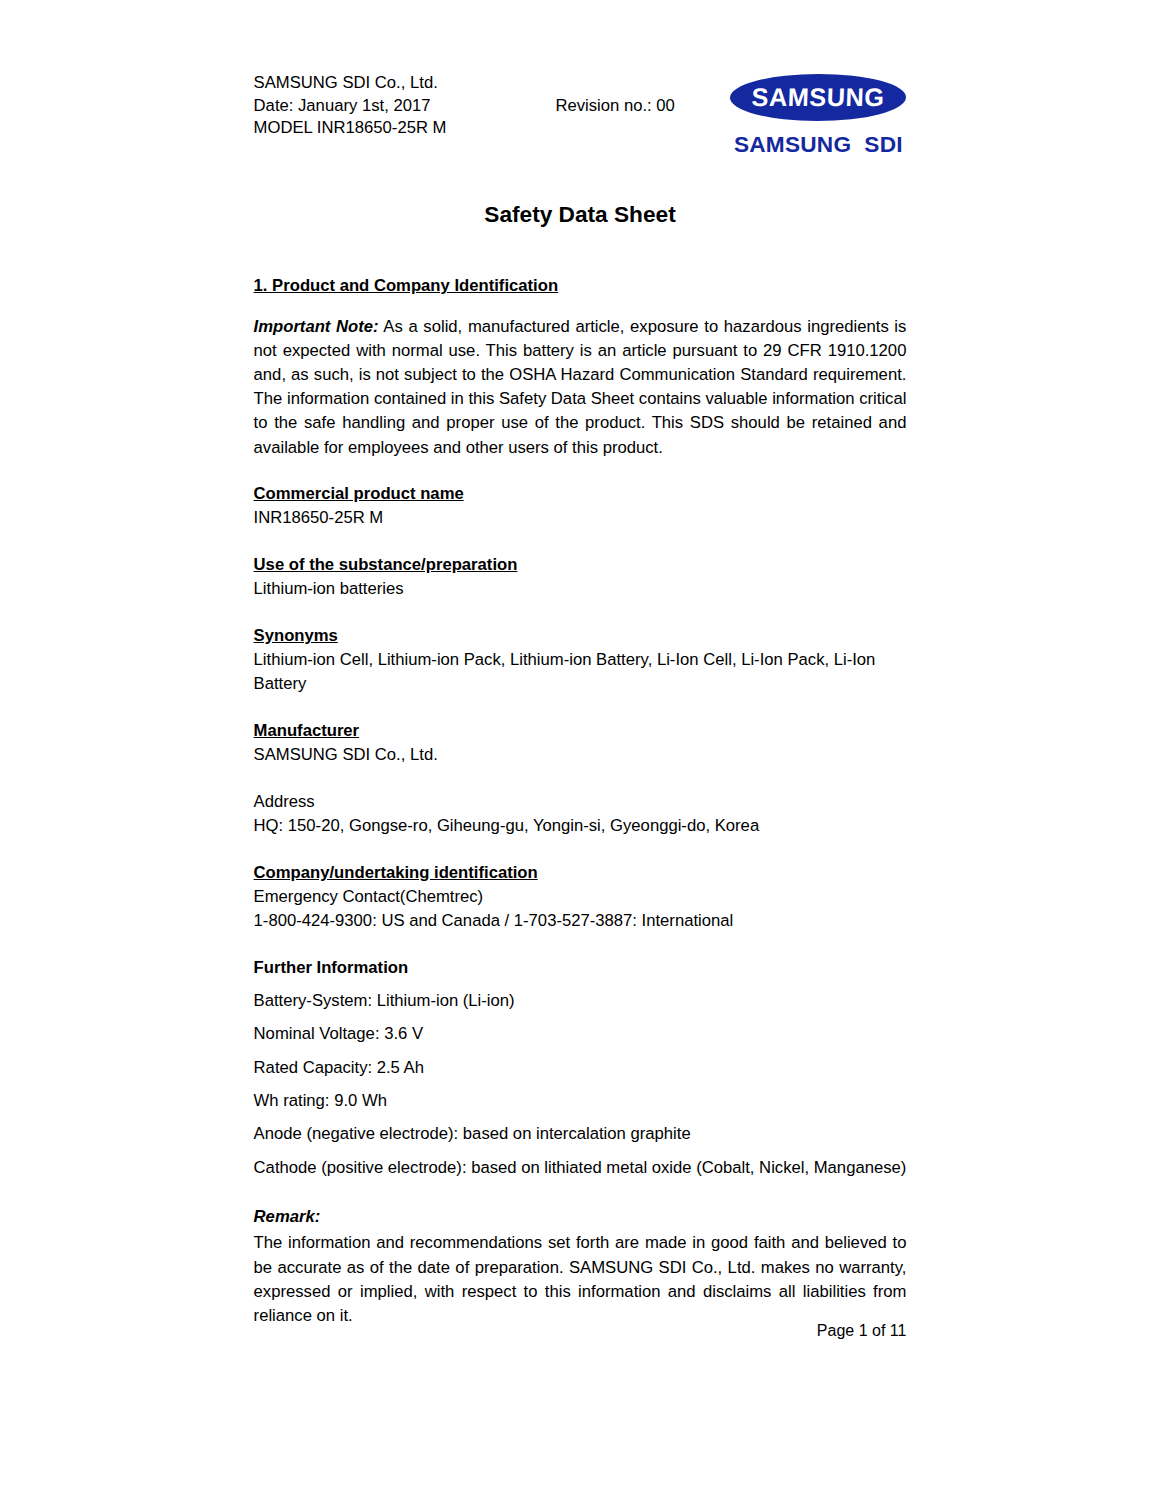SAMSUNG SDI Co., Ltd.
Date: January 1st, 2017Revision no.: 00
MODEL INR18650-25R M
SAMSUNG
SAMSUNG SDI
Safety Data Sheet
1. Product and Company Identification
Important Note: As a solid, manufactured article, exposure to hazardous ingredients is not expected with normal use. This battery is an article pursuant to 29 CFR 1910.1200 and, as such, is not subject to the OSHA Hazard Communication Standard requirement. The information contained in this Safety Data Sheet contains valuable information critical to the safe handling and proper use of the product. This SDS should be retained and available for employees and other users of this product.
Commercial product name
INR18650-25R M
Use of the substance/preparation
Lithium-ion batteries
Synonyms
Lithium-ion Cell, Lithium-ion Pack, Lithium-ion Battery, Li-Ion Cell, Li-Ion Pack, Li-Ion Battery
Manufacturer
SAMSUNG SDI Co., Ltd.
Address
HQ: 150-20, Gongse-ro, Giheung-gu, Yongin-si, Gyeonggi-do, Korea
Company/undertaking identification
Emergency Contact(Chemtrec)
1-800-424-9300: US and Canada / 1-703-527-3887: International
Further Information
Battery-System: Lithium-ion (Li-ion)
Nominal Voltage: 3.6 V
Rated Capacity: 2.5 Ah
Wh rating: 9.0 Wh
Anode (negative electrode): based on intercalation graphite
Cathode (positive electrode): based on lithiated metal oxide (Cobalt, Nickel, Manganese)
Remark:
The information and recommendations set forth are made in good faith and believed to be accurate as of the date of preparation. SAMSUNG SDI Co., Ltd. makes no warranty, expressed or implied, with respect to this information and disclaims all liabilities from reliance on it.
Page 1 of 11